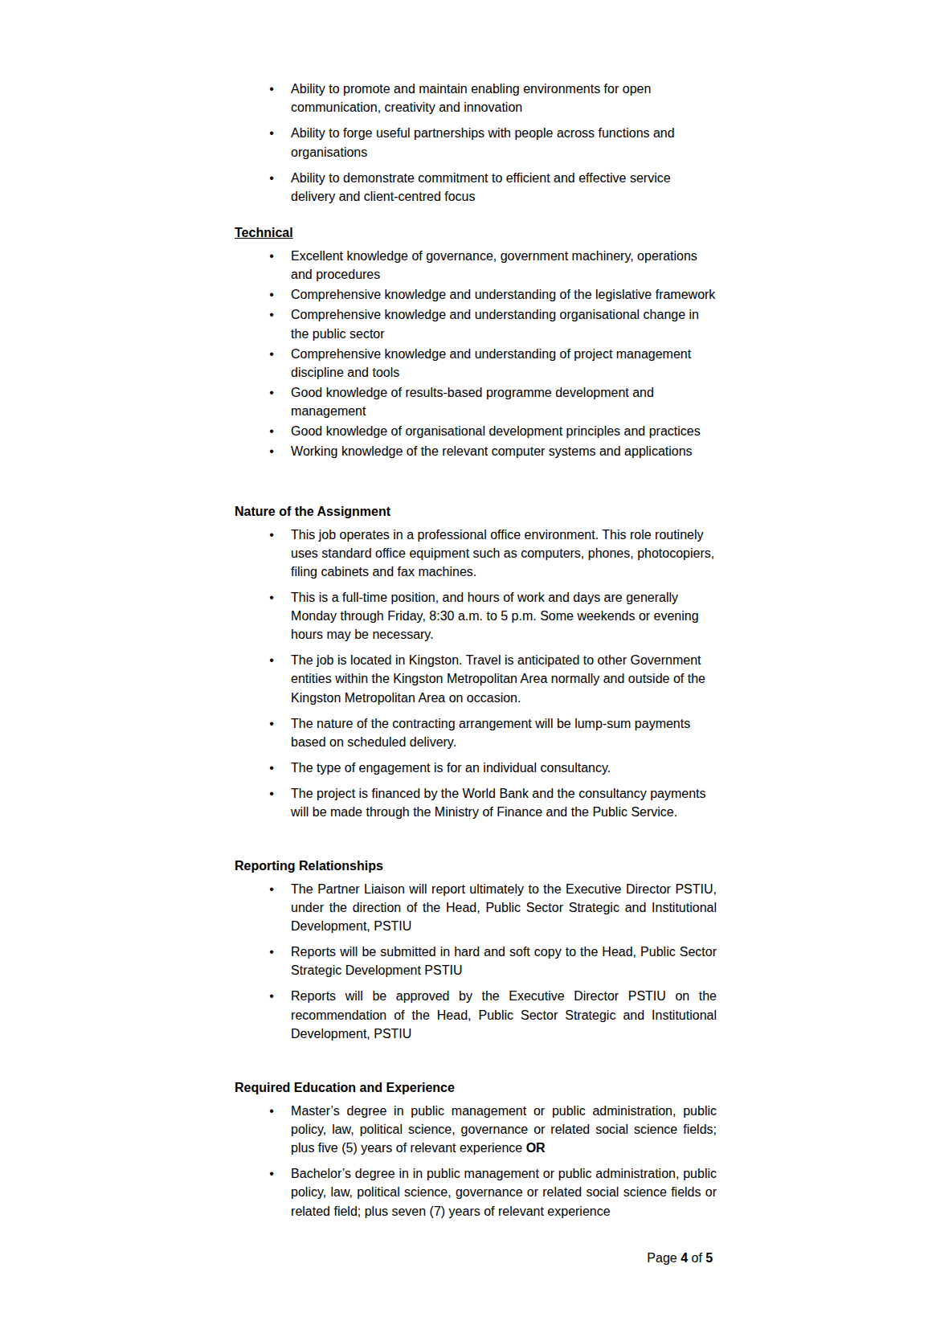Ability to promote and maintain enabling environments for open communication, creativity and innovation
Ability to forge useful partnerships with people across functions and organisations
Ability to demonstrate commitment to efficient and effective service delivery and client-centred focus
Technical
Excellent knowledge of governance, government machinery, operations and procedures
Comprehensive knowledge and understanding of the legislative framework
Comprehensive knowledge and understanding organisational change in the public sector
Comprehensive knowledge and understanding of project management discipline and tools
Good knowledge of results-based programme development and management
Good knowledge of organisational development principles and practices
Working knowledge of the relevant computer systems and applications
Nature of the Assignment
This job operates in a professional office environment. This role routinely uses standard office equipment such as computers, phones, photocopiers, filing cabinets and fax machines.
This is a full-time position, and hours of work and days are generally Monday through Friday, 8:30 a.m. to 5 p.m. Some weekends or evening hours may be necessary.
The job is located in Kingston. Travel is anticipated to other Government entities within the Kingston Metropolitan Area normally and outside of the Kingston Metropolitan Area on occasion.
The nature of the contracting arrangement will be lump-sum payments based on scheduled delivery.
The type of engagement is for an individual consultancy.
The project is financed by the World Bank and the consultancy payments will be made through the Ministry of Finance and the Public Service.
Reporting Relationships
The Partner Liaison will report ultimately to the Executive Director PSTIU, under the direction of the Head, Public Sector Strategic and Institutional Development, PSTIU
Reports will be submitted in hard and soft copy to the Head, Public Sector Strategic Development PSTIU
Reports will be approved by the Executive Director PSTIU on the recommendation of the Head, Public Sector Strategic and Institutional Development, PSTIU
Required Education and Experience
Master’s degree in public management or public administration, public policy, law, political science, governance or related social science fields; plus five (5) years of relevant experience OR
Bachelor’s degree in in public management or public administration, public policy, law, political science, governance or related social science fields or related field; plus seven (7) years of relevant experience
Page 4 of 5